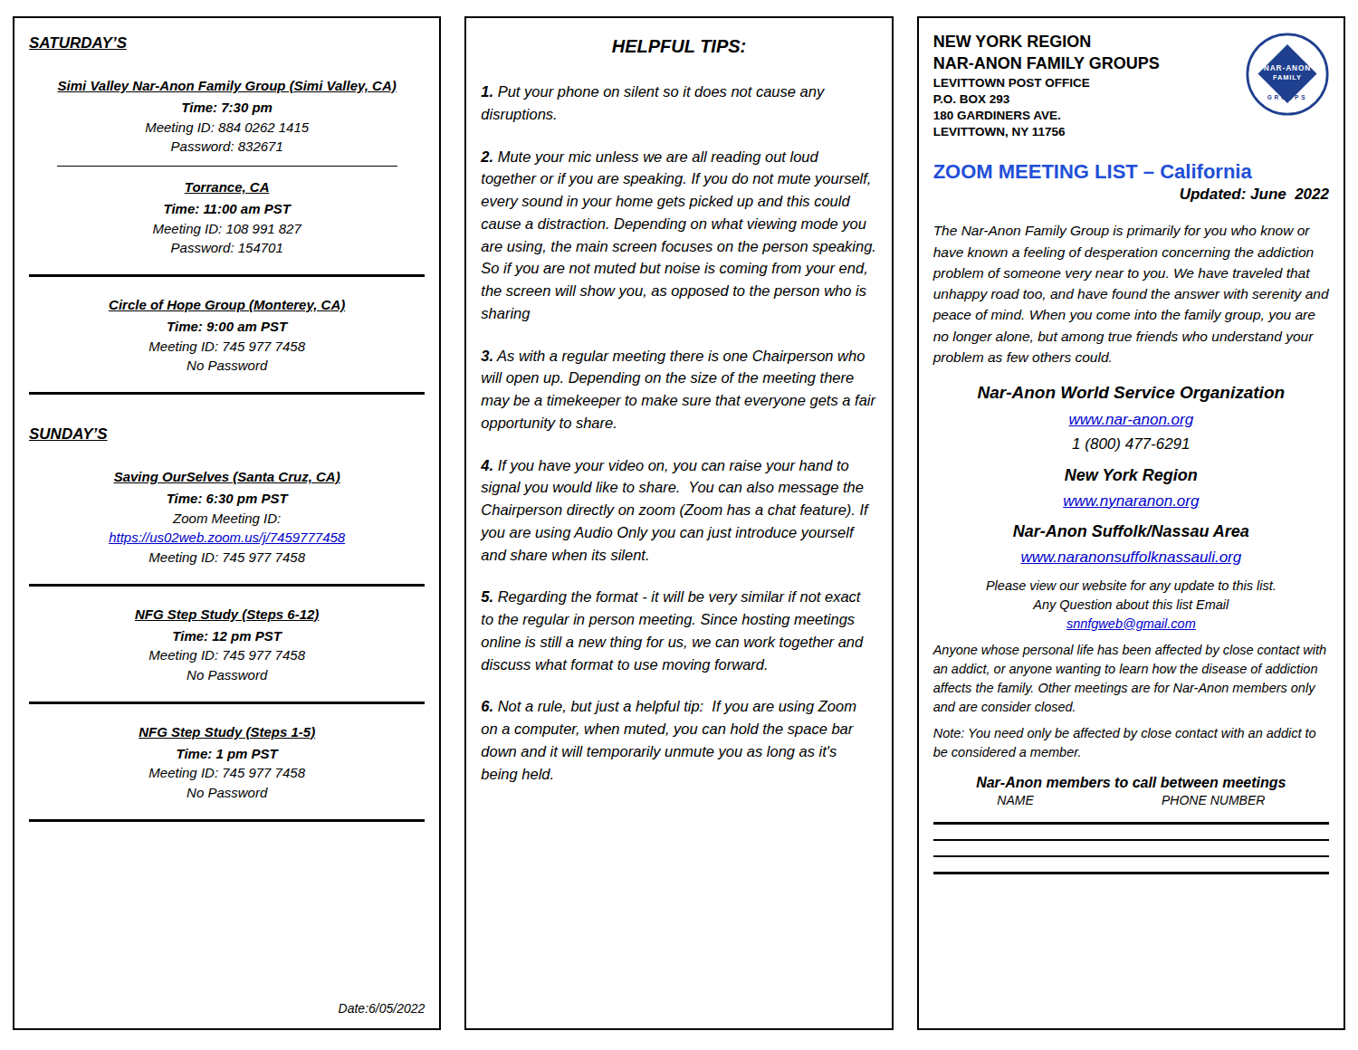SATURDAY’S
Simi Valley Nar-Anon Family Group (Simi Valley, CA) Time: 7:30 pm Meeting ID: 884 0262 1415 Password: 832671
Torrance, CA Time: 11:00 am PST Meeting ID: 108 991 827 Password: 154701
Circle of Hope Group (Monterey, CA) Time: 9:00 am PST Meeting ID: 745 977 7458 No Password
SUNDAY’S
Saving OurSelves (Santa Cruz, CA) Time: 6:30 pm PST Zoom Meeting ID: https://us02web.zoom.us/j/7459777458 Meeting ID: 745 977 7458
NFG Step Study (Steps 6-12) Time: 12 pm PST Meeting ID: 745 977 7458 No Password
NFG Step Study (Steps 1-5) Time: 1 pm PST Meeting ID: 745 977 7458 No Password
Date:6/05/2022
HELPFUL TIPS:
1. Put your phone on silent so it does not cause any disruptions.
2. Mute your mic unless we are all reading out loud together or if you are speaking. If you do not mute yourself, every sound in your home gets picked up and this could cause a distraction. Depending on what viewing mode you are using, the main screen focuses on the person speaking. So if you are not muted but noise is coming from your end, the screen will show you, as opposed to the person who is sharing
3. As with a regular meeting there is one Chairperson who will open up. Depending on the size of the meeting there may be a timekeeper to make sure that everyone gets a fair opportunity to share.
4. If you have your video on, you can raise your hand to signal you would like to share. You can also message the Chairperson directly on zoom (Zoom has a chat feature). If you are using Audio Only you can just introduce yourself and share when its silent.
5. Regarding the format - it will be very similar if not exact to the regular in person meeting. Since hosting meetings online is still a new thing for us, we can work together and discuss what format to use moving forward.
6. Not a rule, but just a helpful tip: If you are using Zoom on a computer, when muted, you can hold the space bar down and it will temporarily unmute you as long as it's being held.
NAR-ANON FAMILY GROUPS
NEW YORK REGION
NAR-ANON FAMILY GROUPS
LEVITTOWN POST OFFICE
P.O. BOX 293
180 GARDINERS AVE.
LEVITTOWN, NY 11756
ZOOM MEETING LIST – California
Updated: June 2022
The Nar-Anon Family Group is primarily for you who know or have known a feeling of desperation concerning the addiction problem of someone very near to you. We have traveled that unhappy road too, and have found the answer with serenity and peace of mind. When you come into the family group, you are no longer alone, but among true friends who understand your problem as few others could.
Nar-Anon World Service Organization www.nar-anon.org 1 (800) 477-6291 New York Region www.nynaranon.org Nar-Anon Suffolk/Nassau Area www.naranonsuffolknassauli.org
Please view our website for any update to this list.
Any Question about this list Email
snnfgweb@gmail.com
Anyone whose personal life has been affected by close contact with an addict, or anyone wanting to learn how the disease of addiction affects the family. Other meetings are for Nar-Anon members only and are consider closed.
Note: You need only be affected by close contact with an addict to be considered a member.
Nar-Anon members to call between meetings
NAME PHONE NUMBER